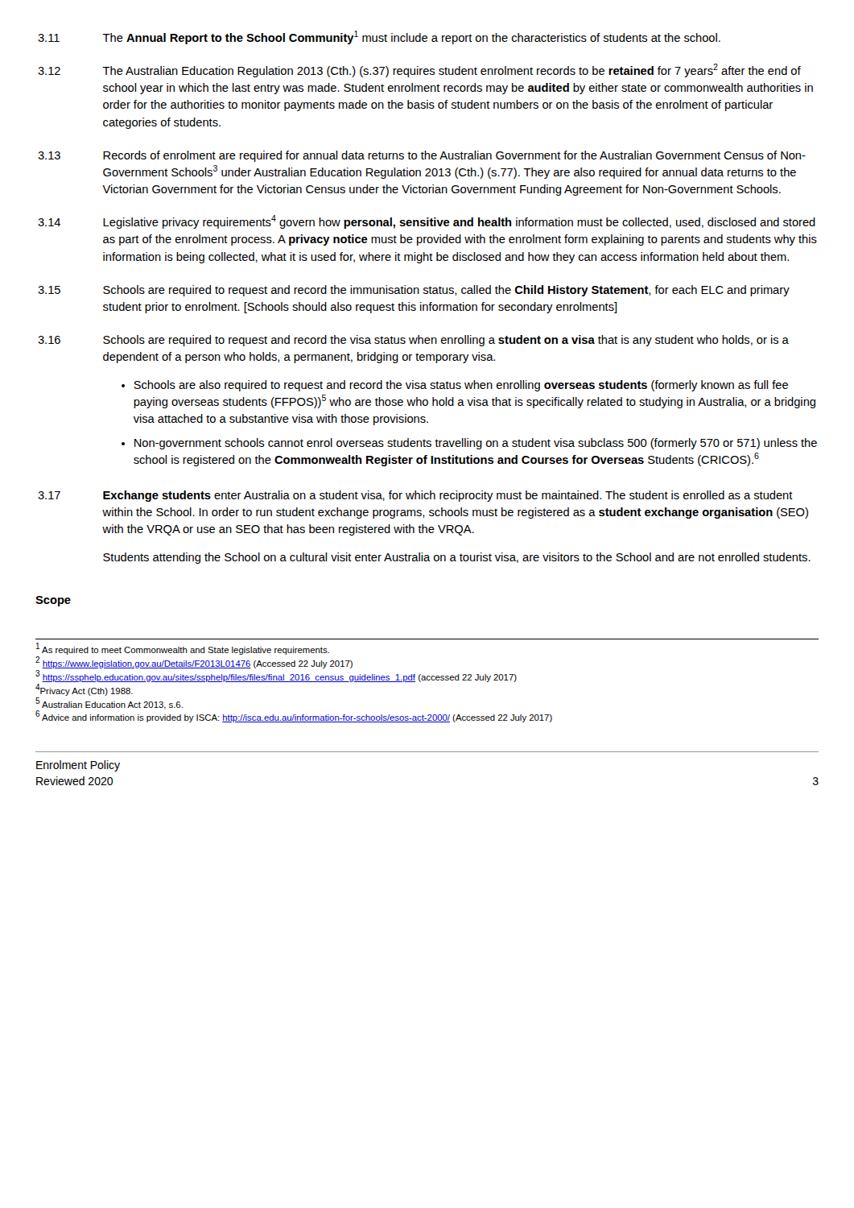3.11
The Annual Report to the School Community1 must include a report on the characteristics of students at the school.
3.12
The Australian Education Regulation 2013 (Cth.) (s.37) requires student enrolment records to be retained for 7 years2 after the end of school year in which the last entry was made. Student enrolment records may be audited by either state or commonwealth authorities in order for the authorities to monitor payments made on the basis of student numbers or on the basis of the enrolment of particular categories of students.
3.13
Records of enrolment are required for annual data returns to the Australian Government for the Australian Government Census of Non-Government Schools3 under Australian Education Regulation 2013 (Cth.) (s.77). They are also required for annual data returns to the Victorian Government for the Victorian Census under the Victorian Government Funding Agreement for Non-Government Schools.
3.14
Legislative privacy requirements4 govern how personal, sensitive and health information must be collected, used, disclosed and stored as part of the enrolment process. A privacy notice must be provided with the enrolment form explaining to parents and students why this information is being collected, what it is used for, where it might be disclosed and how they can access information held about them.
3.15
Schools are required to request and record the immunisation status, called the Child History Statement, for each ELC and primary student prior to enrolment. [Schools should also request this information for secondary enrolments]
3.16
Schools are required to request and record the visa status when enrolling a student on a visa that is any student who holds, or is a dependent of a person who holds, a permanent, bridging or temporary visa.
Schools are also required to request and record the visa status when enrolling overseas students (formerly known as full fee paying overseas students (FFPOS))5 who are those who hold a visa that is specifically related to studying in Australia, or a bridging visa attached to a substantive visa with those provisions.
Non-government schools cannot enrol overseas students travelling on a student visa subclass 500 (formerly 570 or 571) unless the school is registered on the Commonwealth Register of Institutions and Courses for Overseas Students (CRICOS).6
3.17
Exchange students enter Australia on a student visa, for which reciprocity must be maintained. The student is enrolled as a student within the School. In order to run student exchange programs, schools must be registered as a student exchange organisation (SEO) with the VRQA or use an SEO that has been registered with the VRQA.
Students attending the School on a cultural visit enter Australia on a tourist visa, are visitors to the School and are not enrolled students.
Scope
1 As required to meet Commonwealth and State legislative requirements.
2 https://www.legislation.gov.au/Details/F2013L01476 (Accessed 22 July 2017)
3 https://ssphelp.education.gov.au/sites/ssphelp/files/files/final_2016_census_guidelines_1.pdf (accessed 22 July 2017)
4Privacy Act (Cth) 1988.
5 Australian Education Act 2013, s.6.
6 Advice and information is provided by ISCA: http://isca.edu.au/information-for-schools/esos-act-2000/ (Accessed 22 July 2017)
Enrolment Policy
Reviewed 2020
3